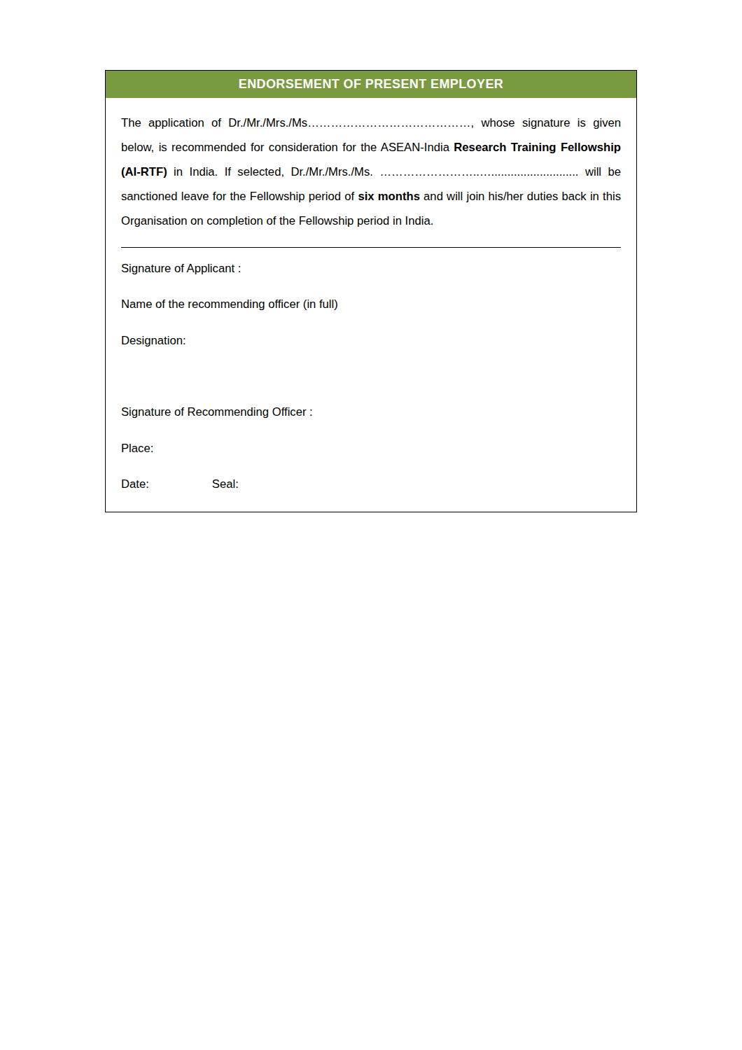ENDORSEMENT OF PRESENT EMPLOYER
The application of Dr./Mr./Mrs./Ms……………………………………, whose signature is given below, is recommended for consideration for the ASEAN-India Research Training Fellowship (AI-RTF) in India. If selected, Dr./Mr./Mrs./Ms. ……………………..…........................... will be sanctioned leave for the Fellowship period of six months and will join his/her duties back in this Organisation on completion of the Fellowship period in India.
Signature of Applicant :
Name of the recommending officer (in full)
Designation:
Signature of Recommending Officer :
Place:
Date: Seal: